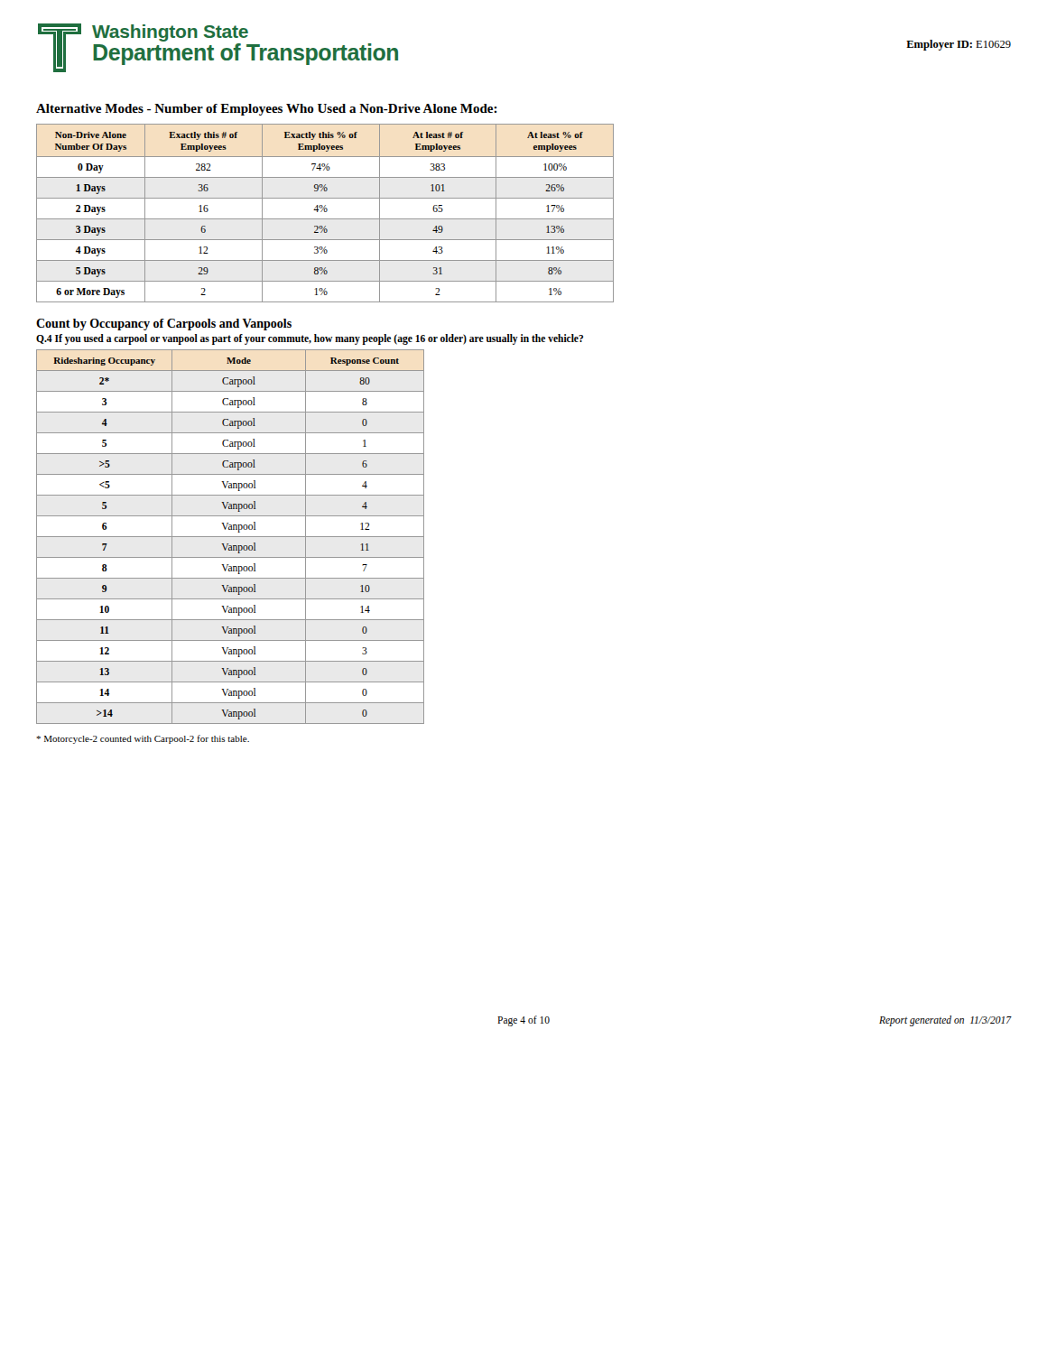Washington State
Department of Transportation
Employer ID: E10629
Alternative Modes - Number of Employees Who Used a Non-Drive Alone Mode:
| Non-Drive Alone Number Of Days | Exactly this # of Employees | Exactly this % of Employees | At least # of Employees | At least % of employees |
| --- | --- | --- | --- | --- |
| 0 Day | 282 | 74% | 383 | 100% |
| 1 Days | 36 | 9% | 101 | 26% |
| 2 Days | 16 | 4% | 65 | 17% |
| 3 Days | 6 | 2% | 49 | 13% |
| 4 Days | 12 | 3% | 43 | 11% |
| 5 Days | 29 | 8% | 31 | 8% |
| 6 or More Days | 2 | 1% | 2 | 1% |
Count by Occupancy of Carpools and Vanpools
Q.4 If you used a carpool or vanpool as part of your commute, how many people (age 16 or older) are usually in the vehicle?
| Ridesharing Occupancy | Mode | Response Count |
| --- | --- | --- |
| 2* | Carpool | 80 |
| 3 | Carpool | 8 |
| 4 | Carpool | 0 |
| 5 | Carpool | 1 |
| >5 | Carpool | 6 |
| <5 | Vanpool | 4 |
| 5 | Vanpool | 4 |
| 6 | Vanpool | 12 |
| 7 | Vanpool | 11 |
| 8 | Vanpool | 7 |
| 9 | Vanpool | 10 |
| 10 | Vanpool | 14 |
| 11 | Vanpool | 0 |
| 12 | Vanpool | 3 |
| 13 | Vanpool | 0 |
| 14 | Vanpool | 0 |
| >14 | Vanpool | 0 |
* Motorcycle-2 counted with Carpool-2 for this table.
Page 4 of 10
Report generated on 11/3/2017